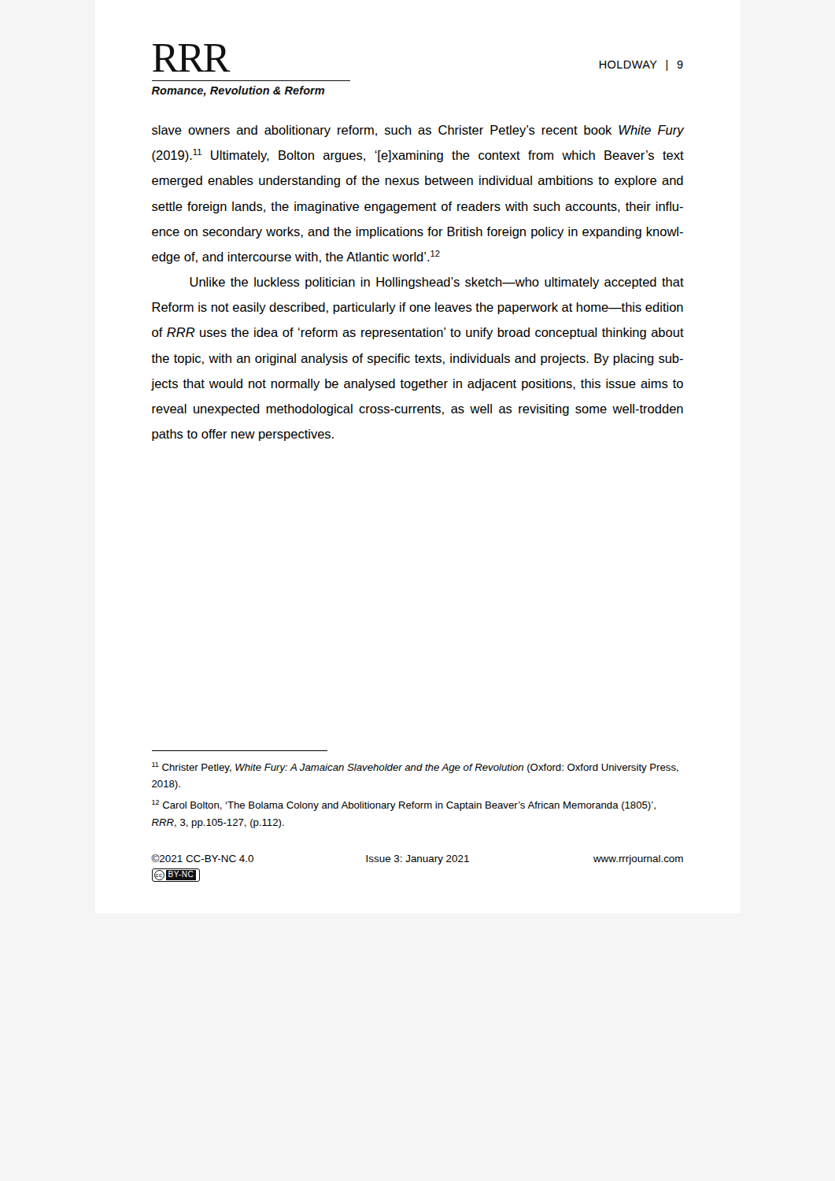RRR
Romance, Revolution & Reform
HOLDWAY | 9
slave owners and abolitionary reform, such as Christer Petley’s recent book White Fury (2019).11 Ultimately, Bolton argues, ‘[e]xamining the context from which Beaver’s text emerged enables understanding of the nexus between individual ambitions to explore and settle foreign lands, the imaginative engagement of readers with such accounts, their influence on secondary works, and the implications for British foreign policy in expanding knowledge of, and intercourse with, the Atlantic world’.12
Unlike the luckless politician in Hollingshead’s sketch—who ultimately accepted that Reform is not easily described, particularly if one leaves the paperwork at home—this edition of RRR uses the idea of ‘reform as representation’ to unify broad conceptual thinking about the topic, with an original analysis of specific texts, individuals and projects. By placing subjects that would not normally be analysed together in adjacent positions, this issue aims to reveal unexpected methodological cross-currents, as well as revisiting some well-trodden paths to offer new perspectives.
11 Christer Petley, White Fury: A Jamaican Slaveholder and the Age of Revolution (Oxford: Oxford University Press, 2018).
12 Carol Bolton, ‘The Bolama Colony and Abolitionary Reform in Captain Beaver’s African Memoranda (1805)’, RRR, 3, pp.105-127, (p.112).
©2021 CC-BY-NC 4.0
cc BY-NC
Issue 3: January 2021
www.rrrjournal.com